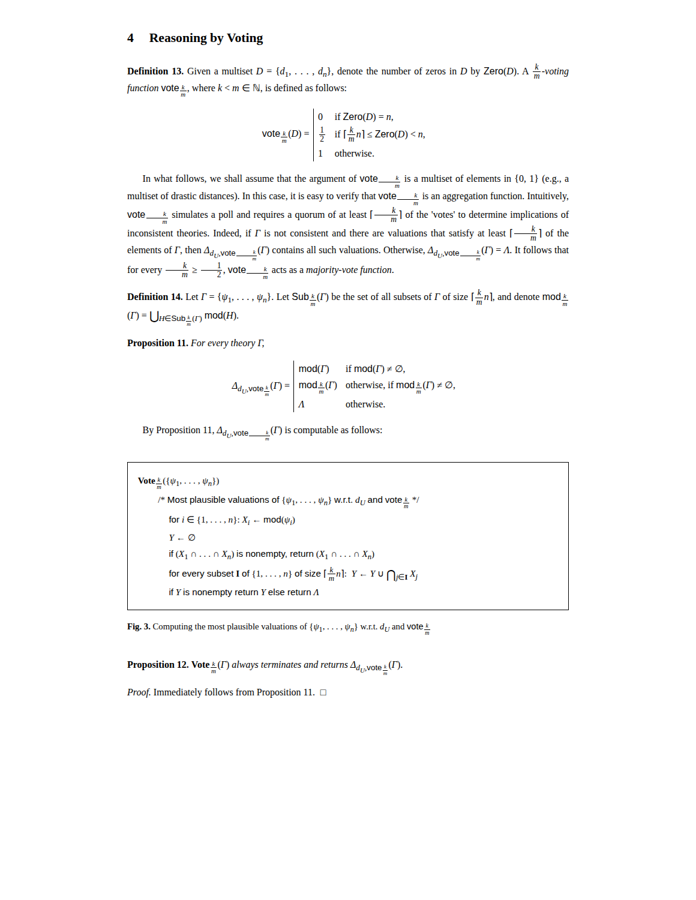4 Reasoning by Voting
Definition 13. Given a multiset D = {d1, . . . , dn}, denote the number of zeros in D by Zero(D). A km-voting function vote km, where k < m ∈ ℕ, is defined as follows:
vote km(D) =
0 if Zero(D) = n,
12 if ⌈km n⌉ ≤ Zero(D) < n,
1 otherwise.
In what follows, we shall assume that the argument of vote km is a multiset of elements in {0, 1} (e.g., a multiset of drastic distances). In this case, it is easy to verify that vote km is an aggregation function. Intuitively, vote km simulates a poll and requires a quorum of at least ⌈km⌉ of the 'votes' to determine implications of inconsistent theories. Indeed, if Γ is not consistent and there are valuations that satisfy at least ⌈km⌉ of the elements of Γ, then ΔdU,vote km(Γ) contains all such valuations. Otherwise, ΔdU,vote km(Γ) = Λ. It follows that for every km ≥ 12, vote km acts as a majority-vote function.
Definition 14. Let Γ = {ψ1, . . . , ψn}. Let Sub km(Γ) be the set of all subsets of Γ of size ⌈km n⌉, and denote mod km(Γ) = ⋃H∈Sub km(Γ) mod(H).
Proposition 11. For every theory Γ,
ΔdU,vote km(Γ) =
mod(Γ) if mod(Γ) ≠ ∅,
mod km(Γ) otherwise, if mod km(Γ) ≠ ∅,
Λotherwise.
By Proposition 11, ΔdU,vote km(Γ) is computable as follows:
Vote km({ψ1, . . . , ψn})
/* Most plausible valuations of {ψ1, . . . , ψn} w.r.t. dU and vote km */
for i ∈ {1, . . . , n}: Xi ← mod(ψi)
Y ← ∅
if (X1 ∩ . . . ∩ Xn) is nonempty, return (X1 ∩ . . . ∩ Xn)
for every subset I of {1, . . . , n} of size ⌈km n⌉: Y ← Y ∪ ⋂j∈I Xj
if Y is nonempty return Y else return Λ
Fig. 3. Computing the most plausible valuations of {ψ1, . . . , ψn} w.r.t. dU and vote km
Proposition 12. Vote km(Γ) always terminates and returns ΔdU,vote km(Γ).
Proof. Immediately follows from Proposition 11. □